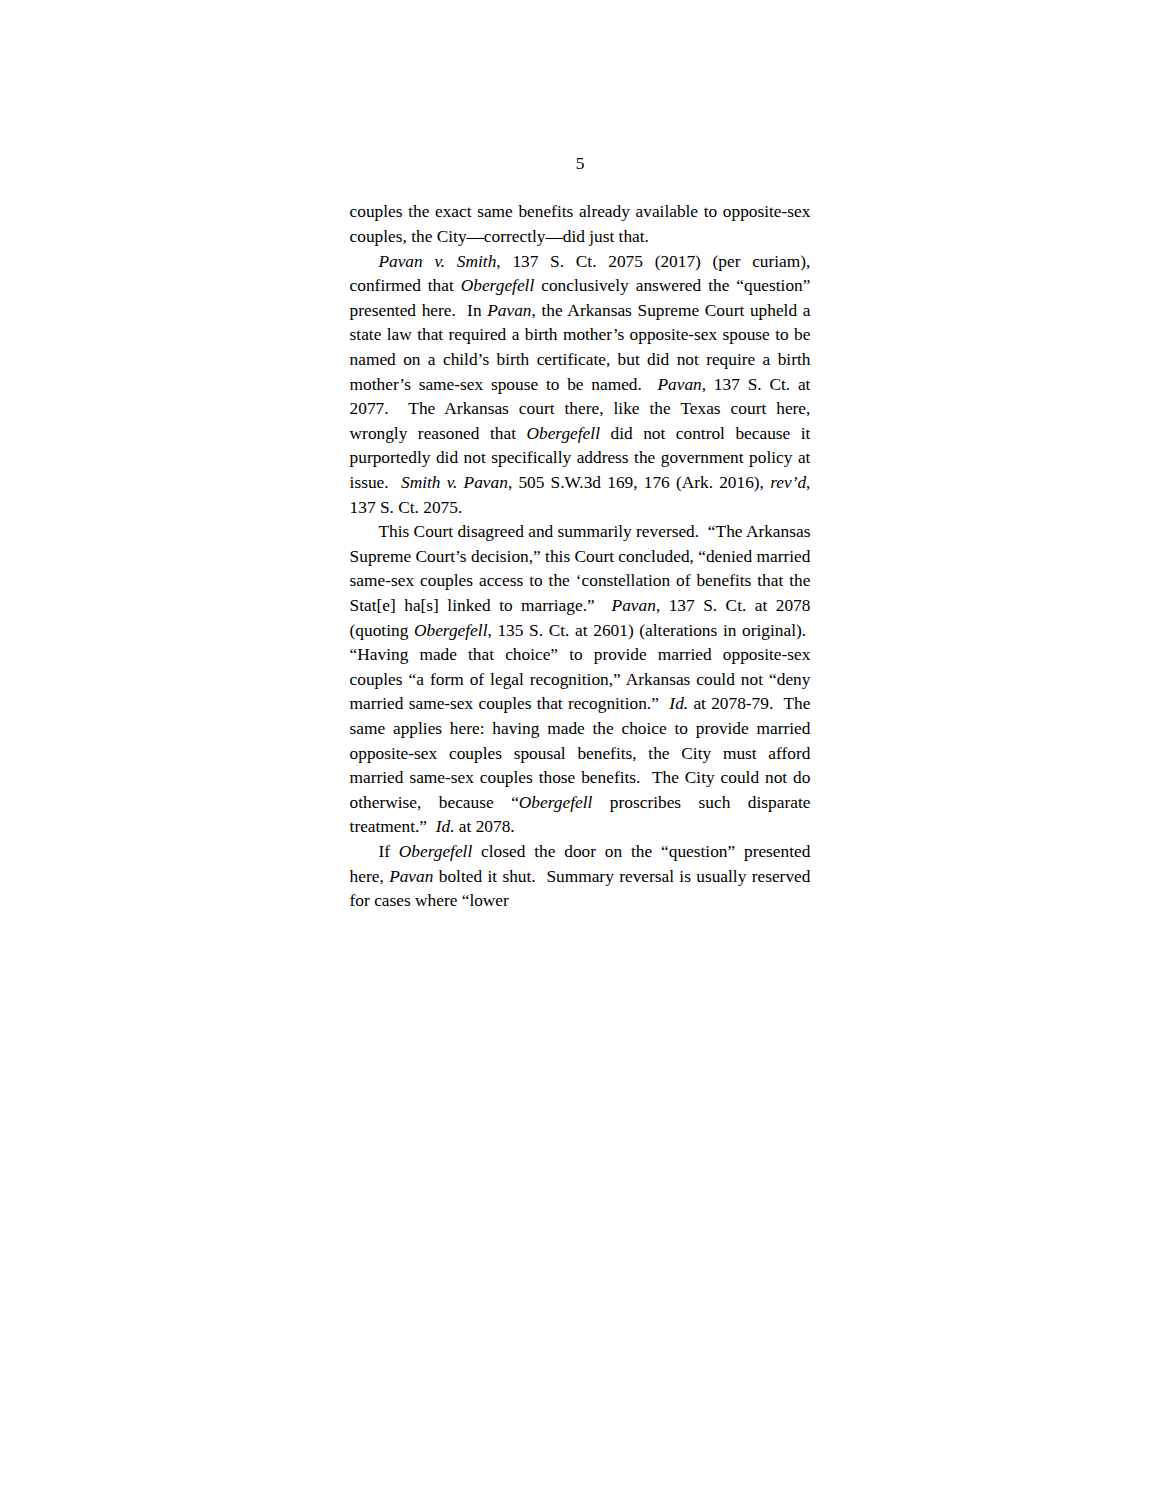5
couples the exact same benefits already available to opposite-sex couples, the City—correctly—did just that.
Pavan v. Smith, 137 S. Ct. 2075 (2017) (per curiam), confirmed that Obergefell conclusively answered the “question” presented here. In Pavan, the Arkansas Supreme Court upheld a state law that required a birth mother’s opposite-sex spouse to be named on a child’s birth certificate, but did not require a birth mother’s same-sex spouse to be named. Pavan, 137 S. Ct. at 2077. The Arkansas court there, like the Texas court here, wrongly reasoned that Obergefell did not control because it purportedly did not specifically address the government policy at issue. Smith v. Pavan, 505 S.W.3d 169, 176 (Ark. 2016), rev’d, 137 S. Ct. 2075.
This Court disagreed and summarily reversed. “The Arkansas Supreme Court’s decision,” this Court concluded, “denied married same-sex couples access to the ‘constellation of benefits that the Stat[e] ha[s] linked to marriage.” Pavan, 137 S. Ct. at 2078 (quoting Obergefell, 135 S. Ct. at 2601) (alterations in original). “Having made that choice” to provide married opposite-sex couples “a form of legal recognition,” Arkansas could not “deny married same-sex couples that recognition.” Id. at 2078-79. The same applies here: having made the choice to provide married opposite-sex couples spousal benefits, the City must afford married same-sex couples those benefits. The City could not do otherwise, because “Obergefell proscribes such disparate treatment.” Id. at 2078.
If Obergefell closed the door on the “question” presented here, Pavan bolted it shut. Summary reversal is usually reserved for cases where “lower